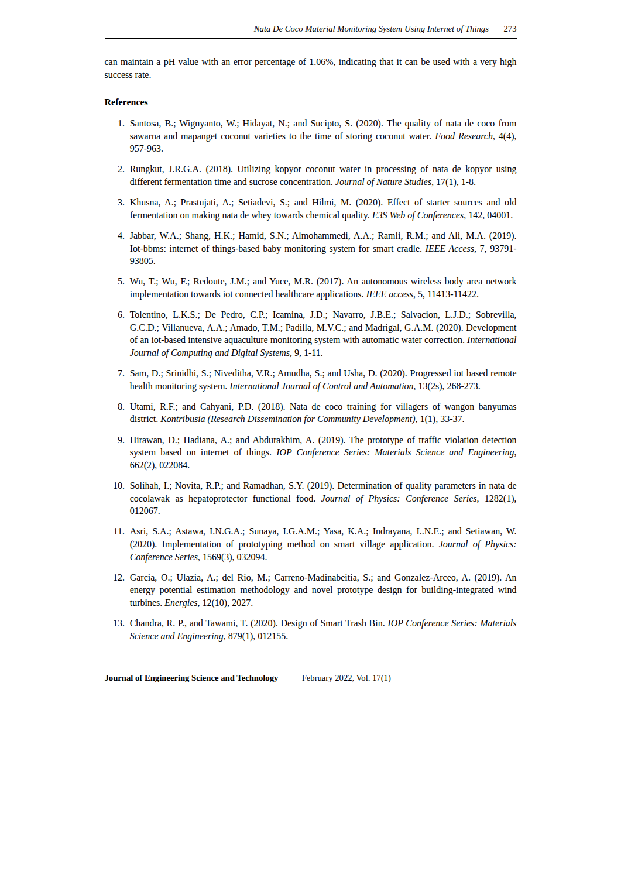Nata De Coco Material Monitoring System Using Internet of Things 273
can maintain a pH value with an error percentage of 1.06%, indicating that it can be used with a very high success rate.
References
Santosa, B.; Wignyanto, W.; Hidayat, N.; and Sucipto, S. (2020). The quality of nata de coco from sawarna and mapanget coconut varieties to the time of storing coconut water. Food Research, 4(4), 957-963.
Rungkut, J.R.G.A. (2018). Utilizing kopyor coconut water in processing of nata de kopyor using different fermentation time and sucrose concentration. Journal of Nature Studies, 17(1), 1-8.
Khusna, A.; Prastujati, A.; Setiadevi, S.; and Hilmi, M. (2020). Effect of starter sources and old fermentation on making nata de whey towards chemical quality. E3S Web of Conferences, 142, 04001.
Jabbar, W.A.; Shang, H.K.; Hamid, S.N.; Almohammedi, A.A.; Ramli, R.M.; and Ali, M.A. (2019). Iot-bbms: internet of things-based baby monitoring system for smart cradle. IEEE Access, 7, 93791-93805.
Wu, T.; Wu, F.; Redoute, J.M.; and Yuce, M.R. (2017). An autonomous wireless body area network implementation towards iot connected healthcare applications. IEEE access, 5, 11413-11422.
Tolentino, L.K.S.; De Pedro, C.P.; Icamina, J.D.; Navarro, J.B.E.; Salvacion, L.J.D.; Sobrevilla, G.C.D.; Villanueva, A.A.; Amado, T.M.; Padilla, M.V.C.; and Madrigal, G.A.M. (2020). Development of an iot-based intensive aquaculture monitoring system with automatic water correction. International Journal of Computing and Digital Systems, 9, 1-11.
Sam, D.; Srinidhi, S.; Niveditha, V.R.; Amudha, S.; and Usha, D. (2020). Progressed iot based remote health monitoring system. International Journal of Control and Automation, 13(2s), 268-273.
Utami, R.F.; and Cahyani, P.D. (2018). Nata de coco training for villagers of wangon banyumas district. Kontribusia (Research Dissemination for Community Development), 1(1), 33-37.
Hirawan, D.; Hadiana, A.; and Abdurakhim, A. (2019). The prototype of traffic violation detection system based on internet of things. IOP Conference Series: Materials Science and Engineering, 662(2), 022084.
Solihah, I.; Novita, R.P.; and Ramadhan, S.Y. (2019). Determination of quality parameters in nata de cocolawak as hepatoprotector functional food. Journal of Physics: Conference Series, 1282(1), 012067.
Asri, S.A.; Astawa, I.N.G.A.; Sunaya, I.G.A.M.; Yasa, K.A.; Indrayana, I..N.E.; and Setiawan, W. (2020). Implementation of prototyping method on smart village application. Journal of Physics: Conference Series, 1569(3), 032094.
Garcia, O.; Ulazia, A.; del Rio, M.; Carreno-Madinabeitia, S.; and Gonzalez-Arceo, A. (2019). An energy potential estimation methodology and novel prototype design for building-integrated wind turbines. Energies, 12(10), 2027.
Chandra, R. P., and Tawami, T. (2020). Design of Smart Trash Bin. IOP Conference Series: Materials Science and Engineering, 879(1), 012155.
Journal of Engineering Science and Technology February 2022, Vol. 17(1)